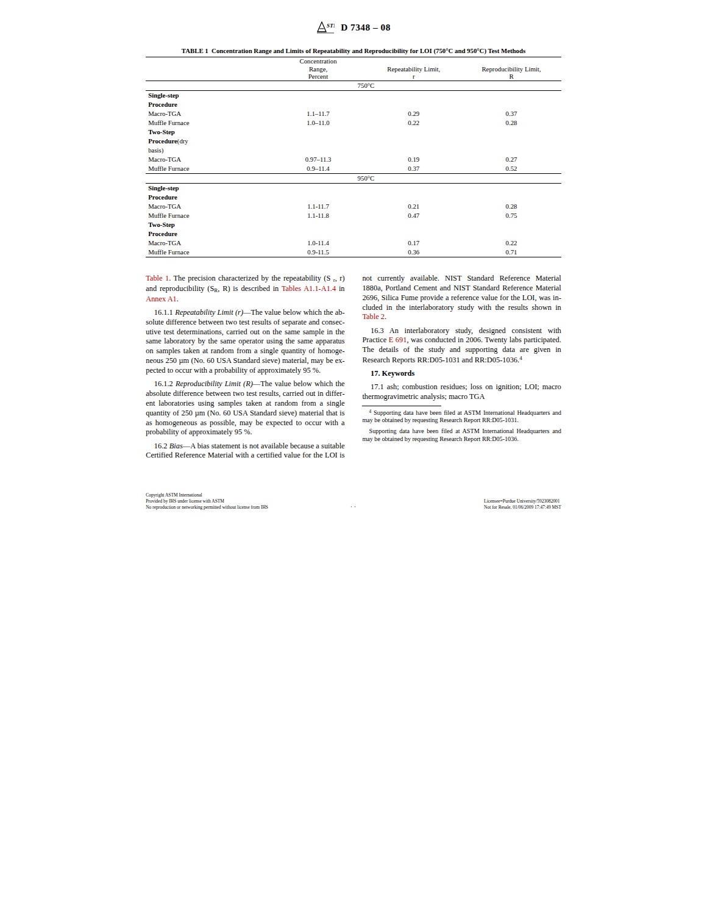STM D 7348 – 08
TABLE 1 Concentration Range and Limits of Repeatability and Reproducibility for LOI (750°C and 950°C) Test Methods
| | Concentration Range, Percent | Repeatability Limit, r | Reproducibility Limit, R |
| --- | --- | --- | --- |
| | 750°C | |
| Single-step | | | |
| Procedure | | | |
| Macro-TGA | 1.1–11.7 | 0.29 | 0.37 |
| Muffle Furnace | 1.0–11.0 | 0.22 | 0.28 |
| Two-Step | | | |
| Procedure (dry | | | |
| basis) | | | |
| Macro-TGA | 0.97–11.3 | 0.19 | 0.27 |
| Muffle Furnace | 0.9–11.4 | 0.37 | 0.52 |
| | 950°C | |
| Single-step | | | |
| Procedure | | | |
| Macro-TGA | 1.1-11.7 | 0.21 | 0.28 |
| Muffle Furnace | 1.1-11.8 | 0.47 | 0.75 |
| Two-Step | | | |
| Procedure | | | |
| Macro-TGA | 1.0-11.4 | 0.17 | 0.22 |
| Muffle Furnace | 0.9-11.5 | 0.36 | 0.71 |
Table 1. The precision characterized by the repeatability (S r, r) and reproducibility (SR, R) is described in Tables A1.1-A1.4 in Annex A1.
16.1.1 Repeatability Limit (r)—The value below which the absolute difference between two test results of separate and consecutive test determinations, carried out on the same sample in the same laboratory by the same operator using the same apparatus on samples taken at random from a single quantity of homogeneous 250 µm (No. 60 USA Standard sieve) material, may be expected to occur with a probability of approximately 95 %.
16.1.2 Reproducibility Limit (R)—The value below which the absolute difference between two test results, carried out in different laboratories using samples taken at random from a single quantity of 250 µm (No. 60 USA Standard sieve) material that is as homogeneous as possible, may be expected to occur with a probability of approximately 95 %.
16.2 Bias—A bias statement is not available because a suitable Certified Reference Material with a certified value for the LOI is not currently available. NIST Standard Reference Material 1880a, Portland Cement and NIST Standard Reference Material 2696, Silica Fume provide a reference value for the LOI, was included in the interlaboratory study with the results shown in Table 2.
16.3 An interlaboratory study, designed consistent with Practice E 691, was conducted in 2006. Twenty labs participated. The details of the study and supporting data are given in Research Reports RR:D05-1031 and RR:D05-1036.4
17. Keywords
17.1 ash; combustion residues; loss on ignition; LOI; macro thermogravimetric analysis; macro TGA
4 Supporting data have been filed at ASTM International Headquarters and may be obtained by requesting Research Report RR:D05-1031.
Supporting data have been filed at ASTM International Headquarters and may be obtained by requesting Research Report RR:D05-1036.
Copyright ASTM International
Provided by IHS under license with ASTM
No reproduction or networking permitted without license from IHS
, ,
Licensee=Purdue University/5923082001
Not for Resale, 01/06/2009 17:47:49 MST